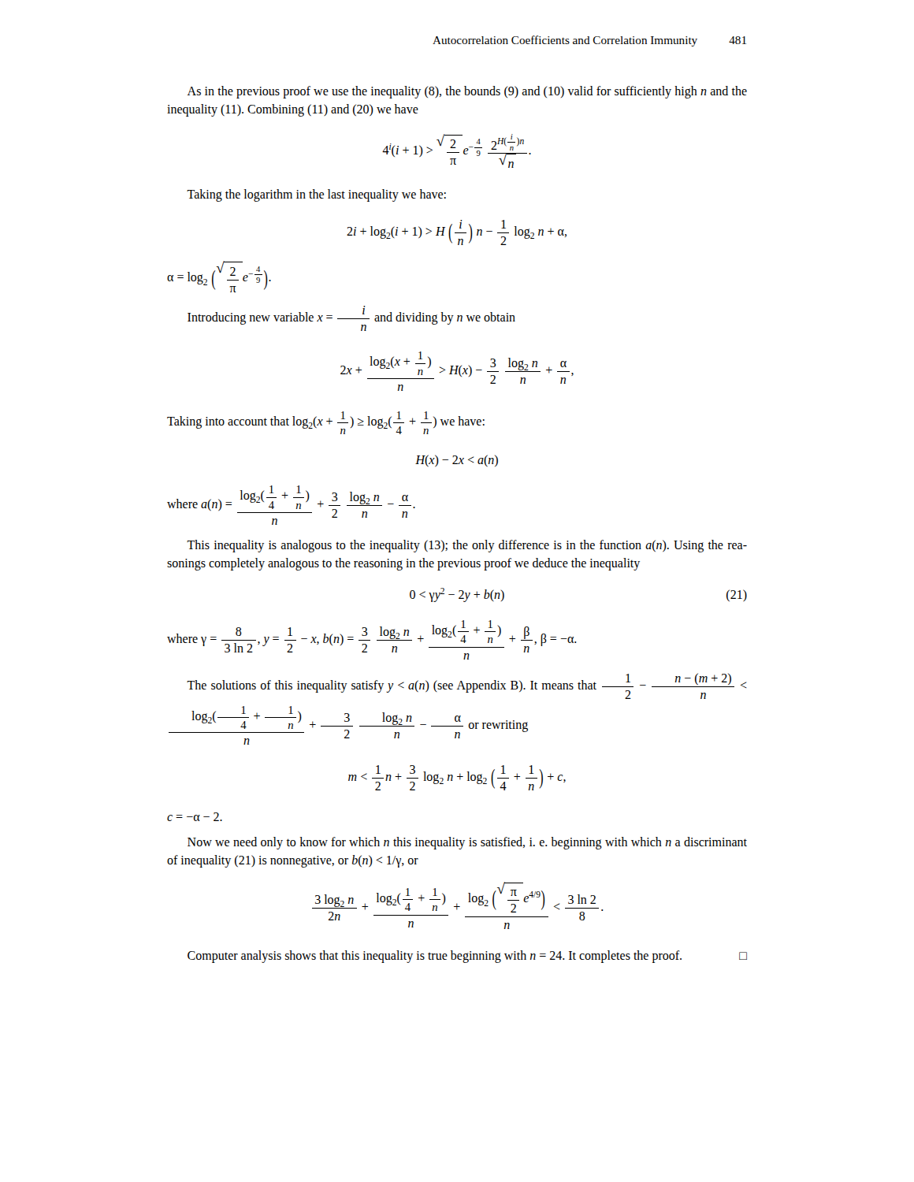Autocorrelation Coefficients and Correlation Immunity 481
As in the previous proof we use the inequality (8), the bounds (9) and (10) valid for sufficiently high n and the inequality (11). Combining (11) and (20) we have
4i(i + 1) > 2 π e−49 2H(in)n n.
Taking the logarithm in the last inequality we have:
2i + log2(i + 1) > H (in) n − 12 log2 n + α,
α = log2 (2 π e−49).
Introducing new variable x = in and dividing by n we obtain
2x + log2(x + 1 n) n > H(x) − 32 log2 n n + αn,
Taking into account that log2(x + 1 n) ≥ log2(14 + 1 n) we have:
H(x) − 2x < a(n)
where a(n) = log2(14 + 1 n) n + 32 log2 n n − αn.
This inequality is analogous to the inequality (13); the only difference is in the function a(n). Using the reasonings completely analogous to the reasoning in the previous proof we deduce the inequality
0 < γy2 − 2y + b(n) (21)
where γ = 83 ln 2, y = 12 − x, b(n) = 32 log2 n n + log2(14 + 1 n) n + βn, β = −α.
The solutions of this inequality satisfy y < a(n) (see Appendix B). It means that 12 − n − (m + 2) n < log2(14 + 1 n) n + 32 log2 n n − αn or rewriting
m < 12 n + 32 log2 n + log2 (14 + 1 n) + c,
c = −α − 2.
Now we need only to know for which n this inequality is satisfied, i. e. beginning with which n a discriminant of inequality (21) is nonnegative, or b(n) < 1/γ, or
3 log2 n 2n + log2(14 + 1 n) n + log2 (π 2 e4/9) n < 3 ln 28.
Computer analysis shows that this inequality is true beginning with n = 24. It completes the proof. □